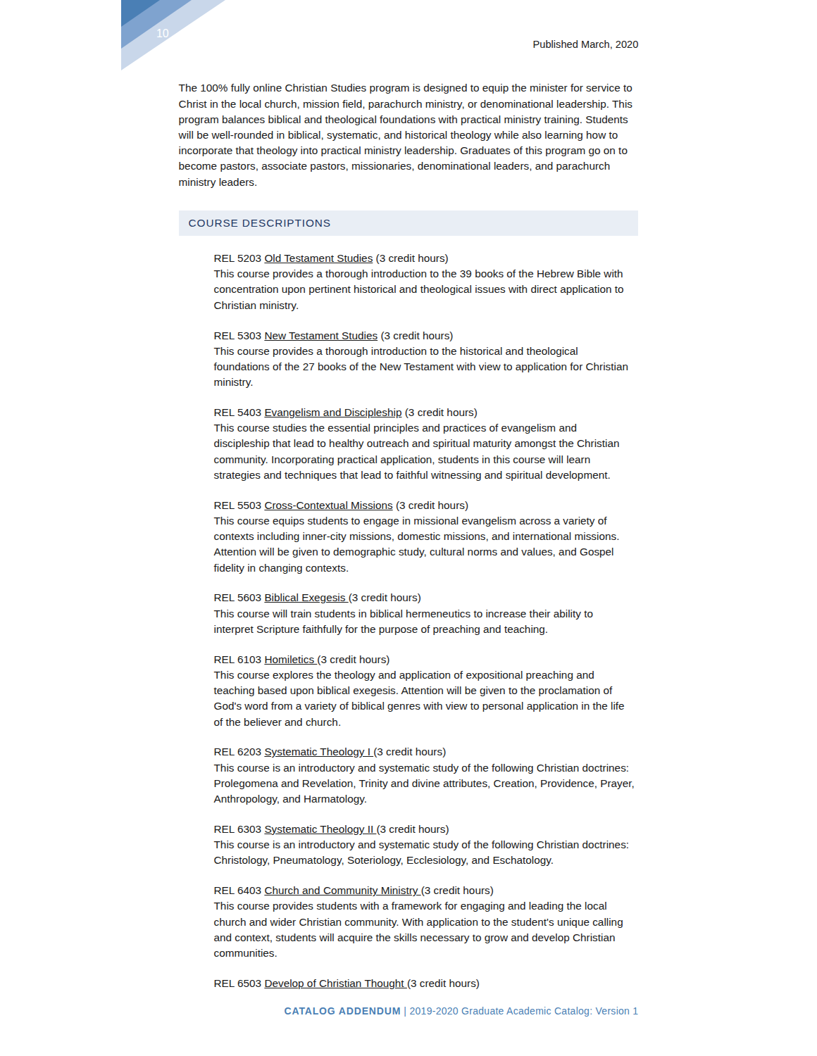10
Published March, 2020
The 100% fully online Christian Studies program is designed to equip the minister for service to Christ in the local church, mission field, parachurch ministry, or denominational leadership. This program balances biblical and theological foundations with practical ministry training. Students will be well-rounded in biblical, systematic, and historical theology while also learning how to incorporate that theology into practical ministry leadership. Graduates of this program go on to become pastors, associate pastors, missionaries, denominational leaders, and parachurch ministry leaders.
COURSE DESCRIPTIONS
REL 5203 Old Testament Studies (3 credit hours)
This course provides a thorough introduction to the 39 books of the Hebrew Bible with concentration upon pertinent historical and theological issues with direct application to Christian ministry.
REL 5303 New Testament Studies (3 credit hours)
This course provides a thorough introduction to the historical and theological foundations of the 27 books of the New Testament with view to application for Christian ministry.
REL 5403 Evangelism and Discipleship (3 credit hours)
This course studies the essential principles and practices of evangelism and discipleship that lead to healthy outreach and spiritual maturity amongst the Christian community. Incorporating practical application, students in this course will learn strategies and techniques that lead to faithful witnessing and spiritual development.
REL 5503 Cross-Contextual Missions (3 credit hours)
This course equips students to engage in missional evangelism across a variety of contexts including inner-city missions, domestic missions, and international missions. Attention will be given to demographic study, cultural norms and values, and Gospel fidelity in changing contexts.
REL 5603 Biblical Exegesis (3 credit hours)
This course will train students in biblical hermeneutics to increase their ability to interpret Scripture faithfully for the purpose of preaching and teaching.
REL 6103 Homiletics (3 credit hours)
This course explores the theology and application of expositional preaching and teaching based upon biblical exegesis. Attention will be given to the proclamation of God's word from a variety of biblical genres with view to personal application in the life of the believer and church.
REL 6203 Systematic Theology I (3 credit hours)
This course is an introductory and systematic study of the following Christian doctrines: Prolegomena and Revelation, Trinity and divine attributes, Creation, Providence, Prayer, Anthropology, and Harmatology.
REL 6303 Systematic Theology II (3 credit hours)
This course is an introductory and systematic study of the following Christian doctrines: Christology, Pneumatology, Soteriology, Ecclesiology, and Eschatology.
REL 6403 Church and Community Ministry (3 credit hours)
This course provides students with a framework for engaging and leading the local church and wider Christian community. With application to the student's unique calling and context, students will acquire the skills necessary to grow and develop Christian communities.
REL 6503 Develop of Christian Thought (3 credit hours)
CATALOG ADDENDUM | 2019-2020 Graduate Academic Catalog: Version 1